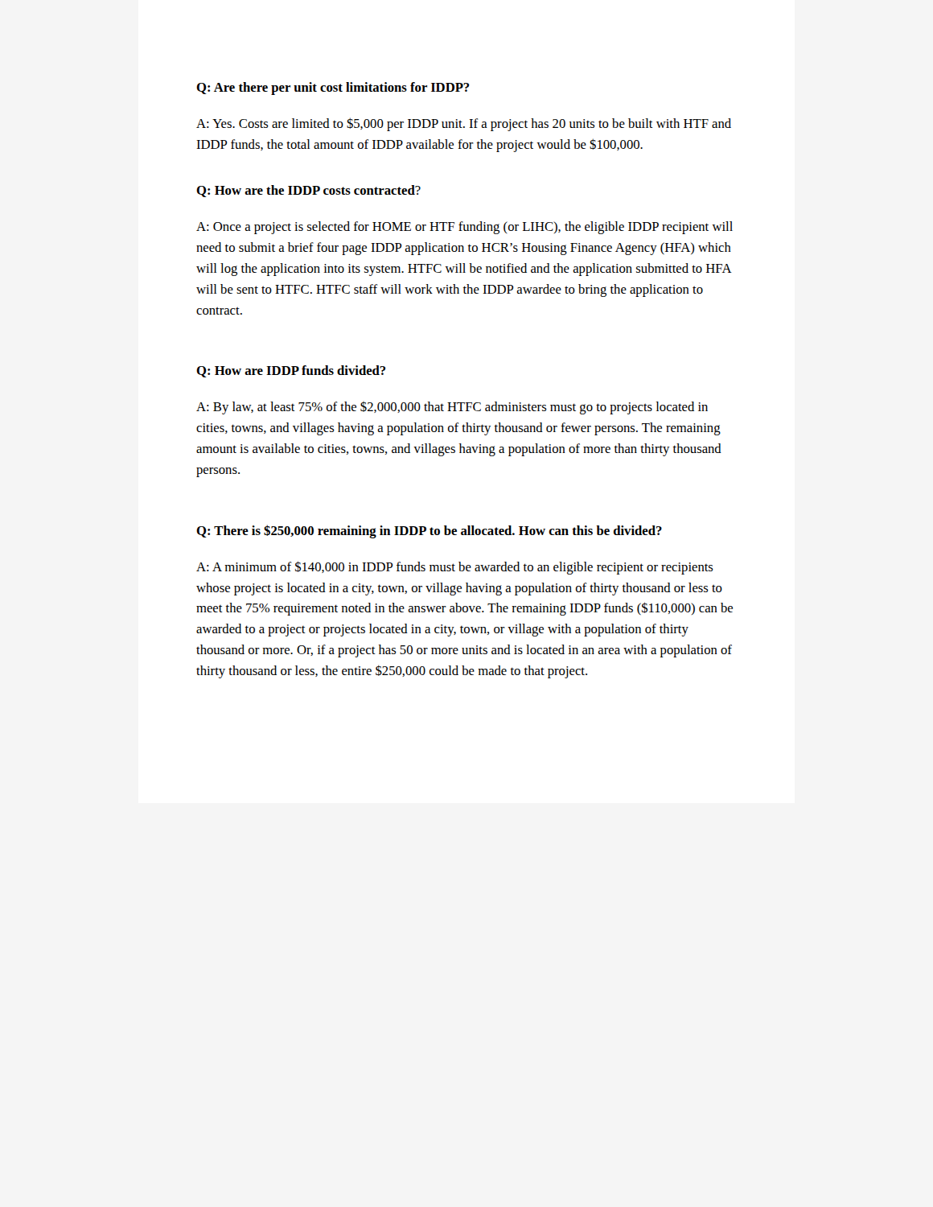Q: Are there per unit cost limitations for IDDP?
A: Yes. Costs are limited to $5,000 per IDDP unit. If a project has 20 units to be built with HTF and IDDP funds, the total amount of IDDP available for the project would be $100,000.
Q: How are the IDDP costs contracted?
A: Once a project is selected for HOME or HTF funding (or LIHC), the eligible IDDP recipient will need to submit a brief four page IDDP application to HCR’s Housing Finance Agency (HFA) which will log the application into its system. HTFC will be notified and the application submitted to HFA will be sent to HTFC. HTFC staff will work with the IDDP awardee to bring the application to contract.
Q: How are IDDP funds divided?
A: By law, at least 75% of the $2,000,000 that HTFC administers must go to projects located in cities, towns, and villages having a population of thirty thousand or fewer persons. The remaining amount is available to cities, towns, and villages having a population of more than thirty thousand persons.
Q: There is $250,000 remaining in IDDP to be allocated. How can this be divided?
A: A minimum of $140,000 in IDDP funds must be awarded to an eligible recipient or recipients whose project is located in a city, town, or village having a population of thirty thousand or less to meet the 75% requirement noted in the answer above. The remaining IDDP funds ($110,000) can be awarded to a project or projects located in a city, town, or village with a population of thirty thousand or more. Or, if a project has 50 or more units and is located in an area with a population of thirty thousand or less, the entire $250,000 could be made to that project.